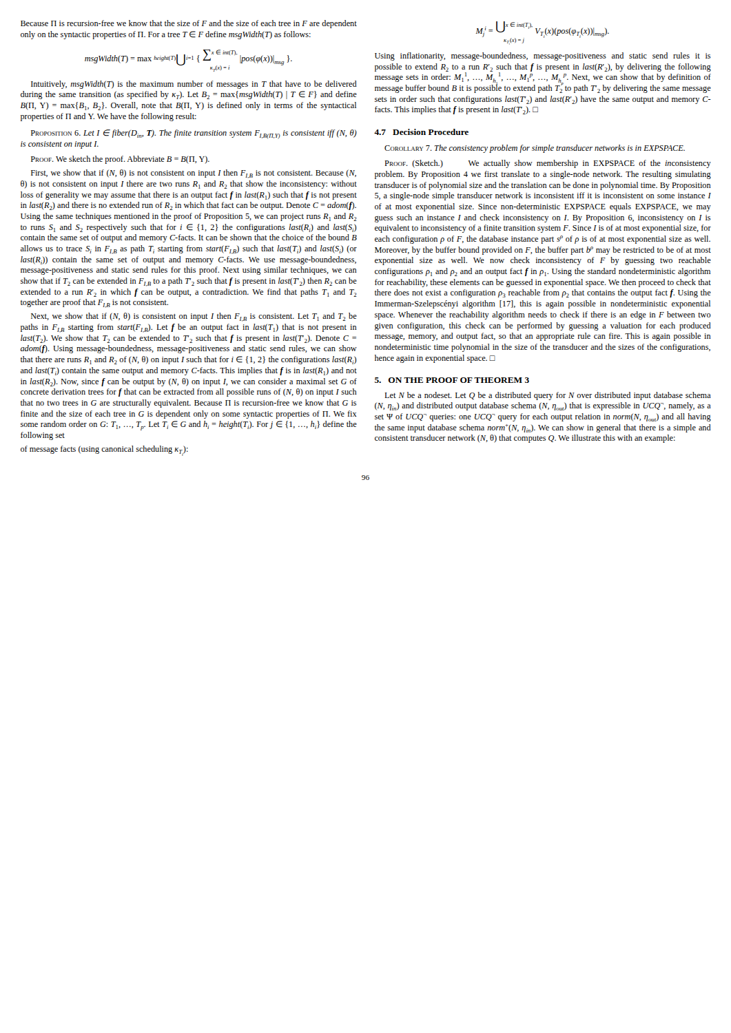Because Π is recursion-free we know that the size of F and the size of each tree in F are dependent only on the syntactic properties of Π. For a tree T ∈ F define msgWidth(T) as follows:
msgWidth(T) = max height(T)⋃i=1 { ∑x ∈ int(T),
κT(x) = i |pos(φ(x))|msg }.
Intuitively, msgWidth(T) is the maximum number of messages in T that have to be delivered during the same transition (as specified by κT). Let B2 = max{msgWidth(T) | T ∈ F} and define B(Π, Υ) = max{B1, B2}. Overall, note that B(Π, Υ) is defined only in terms of the syntactical properties of Π and Υ. We have the following result:
Proposition 6. Let I ∈ fiber(Din, T). The finite transition system FI,B(Π,Υ) is consistent iff (N, θ) is consistent on input I.
Proof. We sketch the proof. Abbreviate B = B(Π, Υ).
First, we show that if (N, θ) is not consistent on input I then FI,B is not consistent. Because (N, θ) is not consistent on input I there are two runs R1 and R2 that show the inconsistency: without loss of generality we may assume that there is an output fact f in last(R1) such that f is not present in last(R2) and there is no extended run of R2 in which that fact can be output. Denote C = adom(f). Using the same techniques mentioned in the proof of Proposition 5, we can project runs R1 and R2 to runs S1 and S2 respectively such that for i ∈ {1, 2} the configurations last(Ri) and last(Si) contain the same set of output and memory C-facts. It can be shown that the choice of the bound B allows us to trace Si in FI,B as path Ti starting from start(FI,B) such that last(Ti) and last(Si) (or last(Ri)) contain the same set of output and memory C-facts. We use message-boundedness, message-positiveness and static send rules for this proof. Next using similar techniques, we can show that if T2 can be extended in FI,B to a path T′2 such that f is present in last(T′2) then R2 can be extended to a run R′2 in which f can be output, a contradiction. We find that paths T1 and T2 together are proof that FI,B is not consistent.
Next, we show that if (N, θ) is consistent on input I then FI,B is consistent. Let T1 and T2 be paths in FI,B starting from start(FI,B). Let f be an output fact in last(T1) that is not present in last(T2). We show that T2 can be extended to T′2 such that f is present in last(T′2). Denote C = adom(f). Using message-boundedness, message-positiveness and static send rules, we can show that there are runs R1 and R2 of (N, θ) on input I such that for i ∈ {1, 2} the configurations last(Ri) and last(Ti) contain the same output and memory C-facts. This implies that f is in last(R1) and not in last(R2). Now, since f can be output by (N, θ) on input I, we can consider a maximal set G of concrete derivation trees for f that can be extracted from all possible runs of (N, θ) on input I such that no two trees in G are structurally equivalent. Because Π is recursion-free we know that G is finite and the size of each tree in G is dependent only on some syntactic properties of Π. We fix some random order on G: T1, …, Tp. Let Ti ∈ G and hi = height(Ti). For j ∈ {1, …, hi} define the following set
of message facts (using canonical scheduling κTi):
Mji = ⋃x ∈ int(Ti),
κTi(x) = j VTi(x)(pos(φTi(x))|msg).
Using inflationarity, message-boundedness, message-positiveness and static send rules it is possible to extend R2 to a run R′2 such that f is present in last(R′2), by delivering the following message sets in order: M11, …, Mh11, …, M1p, …, Mhpp. Next, we can show that by definition of message buffer bound B it is possible to extend path T2 to path T′2 by delivering the same message sets in order such that configurations last(T′2) and last(R′2) have the same output and memory C-facts. This implies that f is present in last(T′2). □
4.7 Decision Procedure
Corollary 7. The consistency problem for simple transducer networks is in EXPSPACE.
Proof. (Sketch.) We actually show membership in EXPSPACE of the inconsistency problem. By Proposition 4 we first translate to a single-node network. The resulting simulating transducer is of polynomial size and the translation can be done in polynomial time. By Proposition 5, a single-node simple transducer network is inconsistent iff it is inconsistent on some instance I of at most exponential size. Since non-deterministic EXPSPACE equals EXPSPACE, we may guess such an instance I and check inconsistency on I. By Proposition 6, inconsistency on I is equivalent to inconsistency of a finite transition system F. Since I is of at most exponential size, for each configuration ρ of F, the database instance part sρ of ρ is of at most exponential size as well. Moreover, by the buffer bound provided on F, the buffer part bρ may be restricted to be of at most exponential size as well. We now check inconsistency of F by guessing two reachable configurations ρ1 and ρ2 and an output fact f in ρ1. Using the standard nondeterministic algorithm for reachability, these elements can be guessed in exponential space. We then proceed to check that there does not exist a configuration ρ3 reachable from ρ2 that contains the output fact f. Using the Immerman-Szelepscényi algorithm [17], this is again possible in nondeterministic exponential space. Whenever the reachability algorithm needs to check if there is an edge in F between two given configuration, this check can be performed by guessing a valuation for each produced message, memory, and output fact, so that an appropriate rule can fire. This is again possible in nondeterministic time polynomial in the size of the transducer and the sizes of the configurations, hence again in exponential space. □
5. ON THE PROOF OF THEOREM 3
Let N be a nodeset. Let Q be a distributed query for N over distributed input database schema (N, ηin) and distributed output database schema (N, ηout) that is expressible in UCQ¬, namely, as a set Ψ of UCQ¬ queries: one UCQ¬ query for each output relation in norm(N, ηout) and all having the same input database schema norm+(N, ηin). We can show in general that there is a simple and consistent transducer network (N, θ) that computes Q. We illustrate this with an example:
96